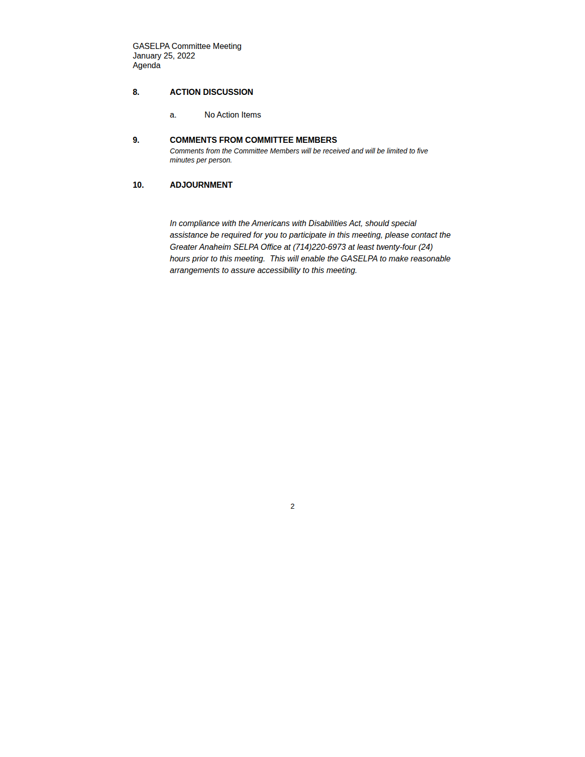GASELPA Committee Meeting
January 25, 2022
Agenda
8.
ACTION DISCUSSION
a. No Action Items
9.
COMMENTS FROM COMMITTEE MEMBERS
Comments from the Committee Members will be received and will be limited to five minutes per person.
10.
ADJOURNMENT
In compliance with the Americans with Disabilities Act, should special assistance be required for you to participate in this meeting, please contact the Greater Anaheim SELPA Office at (714)220-6973 at least twenty-four (24) hours prior to this meeting. This will enable the GASELPA to make reasonable arrangements to assure accessibility to this meeting.
2